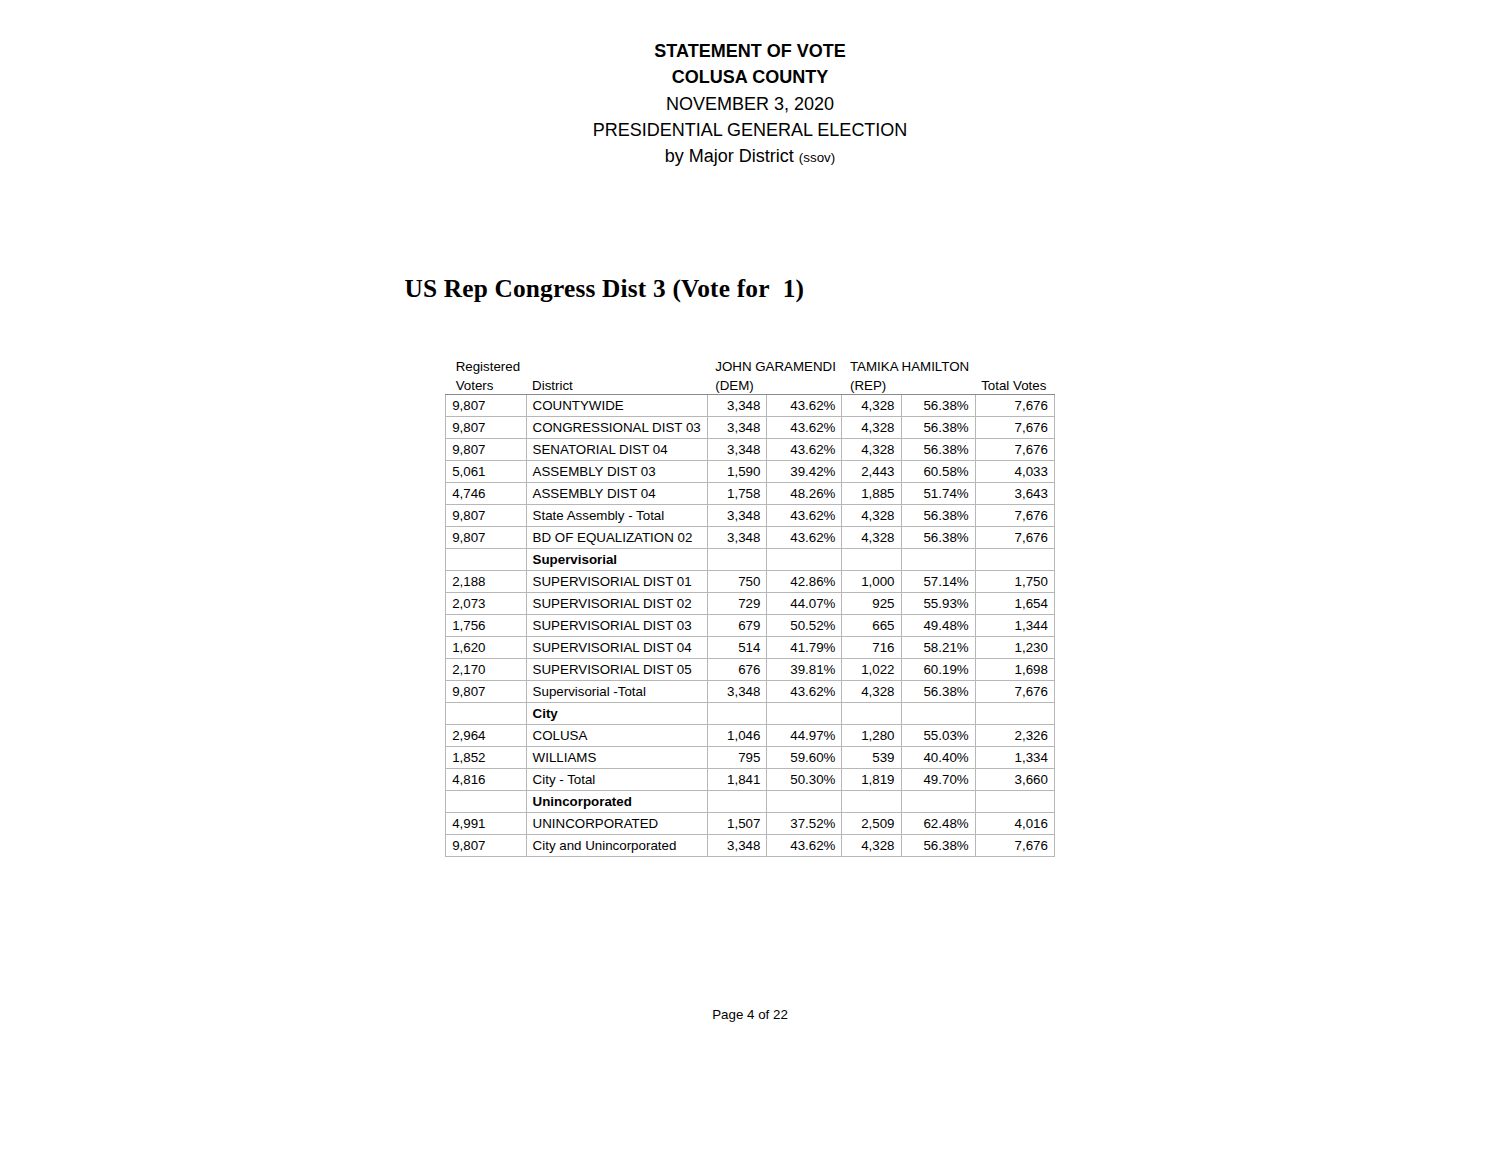STATEMENT OF VOTE
COLUSA COUNTY
NOVEMBER 3, 2020
PRESIDENTIAL GENERAL ELECTION
by Major District (ssov)
US Rep Congress Dist 3 (Vote for 1)
| Registered | | JOHN GARAMENDI | TAMIKA HAMILTON | |
| --- | --- | --- | --- | --- |
| Voters | District | (DEM) | (REP) | Total Votes |
| 9,807 | COUNTYWIDE | 3,348 | 43.62% | 4,328 | 56.38% | 7,676 |
| 9,807 | CONGRESSIONAL DIST 03 | 3,348 | 43.62% | 4,328 | 56.38% | 7,676 |
| 9,807 | SENATORIAL DIST 04 | 3,348 | 43.62% | 4,328 | 56.38% | 7,676 |
| 5,061 | ASSEMBLY DIST 03 | 1,590 | 39.42% | 2,443 | 60.58% | 4,033 |
| 4,746 | ASSEMBLY DIST 04 | 1,758 | 48.26% | 1,885 | 51.74% | 3,643 |
| 9,807 | State Assembly - Total | 3,348 | 43.62% | 4,328 | 56.38% | 7,676 |
| 9,807 | BD OF EQUALIZATION 02 | 3,348 | 43.62% | 4,328 | 56.38% | 7,676 |
| | Supervisorial | | | | | |
| 2,188 | SUPERVISORIAL DIST 01 | 750 | 42.86% | 1,000 | 57.14% | 1,750 |
| 2,073 | SUPERVISORIAL DIST 02 | 729 | 44.07% | 925 | 55.93% | 1,654 |
| 1,756 | SUPERVISORIAL DIST 03 | 679 | 50.52% | 665 | 49.48% | 1,344 |
| 1,620 | SUPERVISORIAL DIST 04 | 514 | 41.79% | 716 | 58.21% | 1,230 |
| 2,170 | SUPERVISORIAL DIST 05 | 676 | 39.81% | 1,022 | 60.19% | 1,698 |
| 9,807 | Supervisorial -Total | 3,348 | 43.62% | 4,328 | 56.38% | 7,676 |
| | City | | | | | |
| 2,964 | COLUSA | 1,046 | 44.97% | 1,280 | 55.03% | 2,326 |
| 1,852 | WILLIAMS | 795 | 59.60% | 539 | 40.40% | 1,334 |
| 4,816 | City - Total | 1,841 | 50.30% | 1,819 | 49.70% | 3,660 |
| | Unincorporated | | | | | |
| 4,991 | UNINCORPORATED | 1,507 | 37.52% | 2,509 | 62.48% | 4,016 |
| 9,807 | City and Unincorporated | 3,348 | 43.62% | 4,328 | 56.38% | 7,676 |
Page 4 of 22